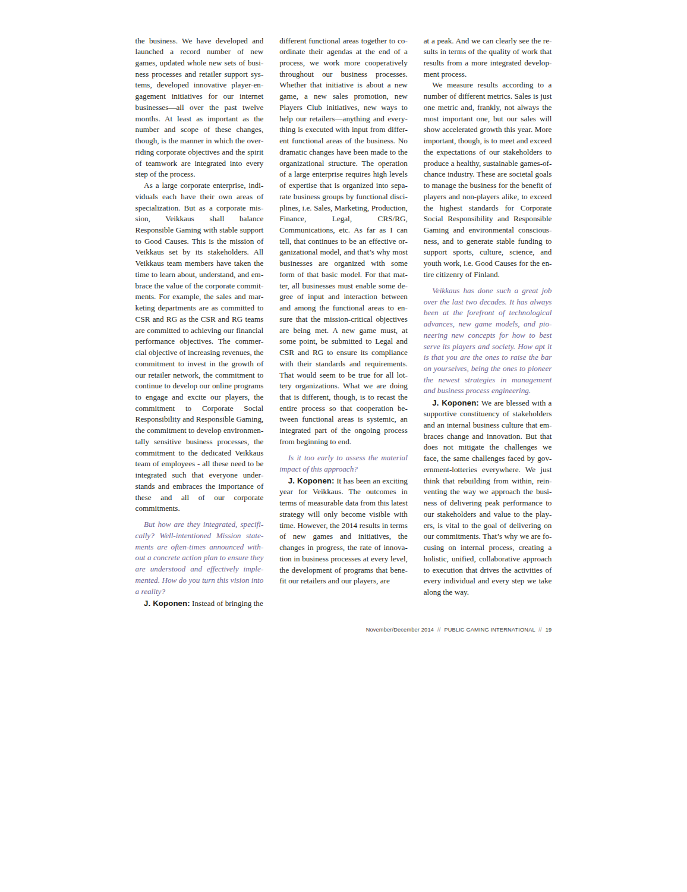the business. We have developed and launched a record number of new games, updated whole new sets of business processes and retailer support systems, developed innovative player-engagement initiatives for our internet businesses—all over the past twelve months. At least as important as the number and scope of these changes, though, is the manner in which the overriding corporate objectives and the spirit of teamwork are integrated into every step of the process.
As a large corporate enterprise, individuals each have their own areas of specialization. But as a corporate mission, Veikkaus shall balance Responsible Gaming with stable support to Good Causes. This is the mission of Veikkaus set by its stakeholders. All Veikkaus team members have taken the time to learn about, understand, and embrace the value of the corporate commitments. For example, the sales and marketing departments are as committed to CSR and RG as the CSR and RG teams are committed to achieving our financial performance objectives. The commercial objective of increasing revenues, the commitment to invest in the growth of our retailer network, the commitment to continue to develop our online programs to engage and excite our players, the commitment to Corporate Social Responsibility and Responsible Gaming, the commitment to develop environmentally sensitive business processes, the commitment to the dedicated Veikkaus team of employees - all these need to be integrated such that everyone understands and embraces the importance of these and all of our corporate commitments.
But how are they integrated, specifically? Well-intentioned Mission statements are often-times announced without a concrete action plan to ensure they are understood and effectively implemented. How do you turn this vision into a reality?
J. Koponen: Instead of bringing the
different functional areas together to coordinate their agendas at the end of a process, we work more cooperatively throughout our business processes. Whether that initiative is about a new game, a new sales promotion, new Players Club initiatives, new ways to help our retailers—anything and everything is executed with input from different functional areas of the business. No dramatic changes have been made to the organizational structure. The operation of a large enterprise requires high levels of expertise that is organized into separate business groups by functional disciplines, i.e. Sales, Marketing, Production, Finance, Legal, CRS/RG, Communications, etc. As far as I can tell, that continues to be an effective organizational model, and that’s why most businesses are organized with some form of that basic model. For that matter, all businesses must enable some degree of input and interaction between and among the functional areas to ensure that the mission-critical objectives are being met. A new game must, at some point, be submitted to Legal and CSR and RG to ensure its compliance with their standards and requirements. That would seem to be true for all lottery organizations. What we are doing that is different, though, is to recast the entire process so that cooperation between functional areas is systemic, an integrated part of the ongoing process from beginning to end.
Is it too early to assess the material impact of this approach?
J. Koponen: It has been an exciting year for Veikkaus. The outcomes in terms of measurable data from this latest strategy will only become visible with time. However, the 2014 results in terms of new games and initiatives, the changes in progress, the rate of innovation in business processes at every level, the development of programs that benefit our retailers and our players, are
at a peak. And we can clearly see the results in terms of the quality of work that results from a more integrated development process.
We measure results according to a number of different metrics. Sales is just one metric and, frankly, not always the most important one, but our sales will show accelerated growth this year. More important, though, is to meet and exceed the expectations of our stakeholders to produce a healthy, sustainable games-of-chance industry. These are societal goals to manage the business for the benefit of players and non-players alike, to exceed the highest standards for Corporate Social Responsibility and Responsible Gaming and environmental consciousness, and to generate stable funding to support sports, culture, science, and youth work, i.e. Good Causes for the entire citizenry of Finland.
Veikkaus has done such a great job over the last two decades. It has always been at the forefront of technological advances, new game models, and pioneering new concepts for how to best serve its players and society. How apt it is that you are the ones to raise the bar on yourselves, being the ones to pioneer the newest strategies in management and business process engineering.
J. Koponen: We are blessed with a supportive constituency of stakeholders and an internal business culture that embraces change and innovation. But that does not mitigate the challenges we face, the same challenges faced by government-lotteries everywhere. We just think that rebuilding from within, reinventing the way we approach the business of delivering peak performance to our stakeholders and value to the players, is vital to the goal of delivering on our commitments. That’s why we are focusing on internal process, creating a holistic, unified, collaborative approach to execution that drives the activities of every individual and every step we take along the way.
November/December 2014 // PUBLIC GAMING INTERNATIONAL // 19